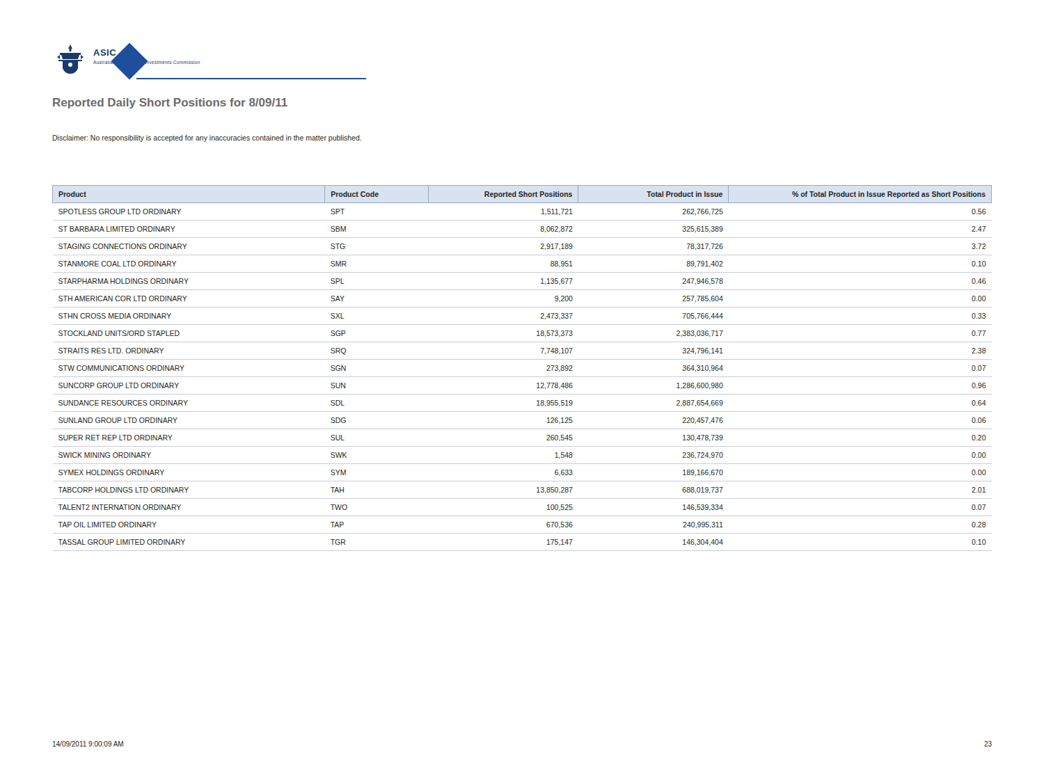ASIC
Australian Securities & Investments Commission
Reported Daily Short Positions for 8/09/11
Disclaimer: No responsibility is accepted for any inaccuracies contained in the matter published.
| Product | Product Code | Reported Short Positions | Total Product in Issue | % of Total Product in Issue Reported as Short Positions |
| --- | --- | --- | --- | --- |
| SPOTLESS GROUP LTD ORDINARY | SPT | 1,511,721 | 262,766,725 | 0.56 |
| ST BARBARA LIMITED ORDINARY | SBM | 8,062,872 | 325,615,389 | 2.47 |
| STAGING CONNECTIONS ORDINARY | STG | 2,917,189 | 78,317,726 | 3.72 |
| STANMORE COAL LTD ORDINARY | SMR | 88,951 | 89,791,402 | 0.10 |
| STARPHARMA HOLDINGS ORDINARY | SPL | 1,135,677 | 247,946,578 | 0.46 |
| STH AMERICAN COR LTD ORDINARY | SAY | 9,200 | 257,785,604 | 0.00 |
| STHN CROSS MEDIA ORDINARY | SXL | 2,473,337 | 705,766,444 | 0.33 |
| STOCKLAND UNITS/ORD STAPLED | SGP | 18,573,373 | 2,383,036,717 | 0.77 |
| STRAITS RES LTD. ORDINARY | SRQ | 7,748,107 | 324,796,141 | 2.38 |
| STW COMMUNICATIONS ORDINARY | SGN | 273,892 | 364,310,964 | 0.07 |
| SUNCORP GROUP LTD ORDINARY | SUN | 12,778,486 | 1,286,600,980 | 0.96 |
| SUNDANCE RESOURCES ORDINARY | SDL | 18,955,519 | 2,887,654,669 | 0.64 |
| SUNLAND GROUP LTD ORDINARY | SDG | 126,125 | 220,457,476 | 0.06 |
| SUPER RET REP LTD ORDINARY | SUL | 260,545 | 130,478,739 | 0.20 |
| SWICK MINING ORDINARY | SWK | 1,548 | 236,724,970 | 0.00 |
| SYMEX HOLDINGS ORDINARY | SYM | 6,633 | 189,166,670 | 0.00 |
| TABCORP HOLDINGS LTD ORDINARY | TAH | 13,850,287 | 688,019,737 | 2.01 |
| TALENT2 INTERNATION ORDINARY | TWO | 100,525 | 146,539,334 | 0.07 |
| TAP OIL LIMITED ORDINARY | TAP | 670,536 | 240,995,311 | 0.28 |
| TASSAL GROUP LIMITED ORDINARY | TGR | 175,147 | 146,304,404 | 0.10 |
14/09/2011 9:00:09 AM 23